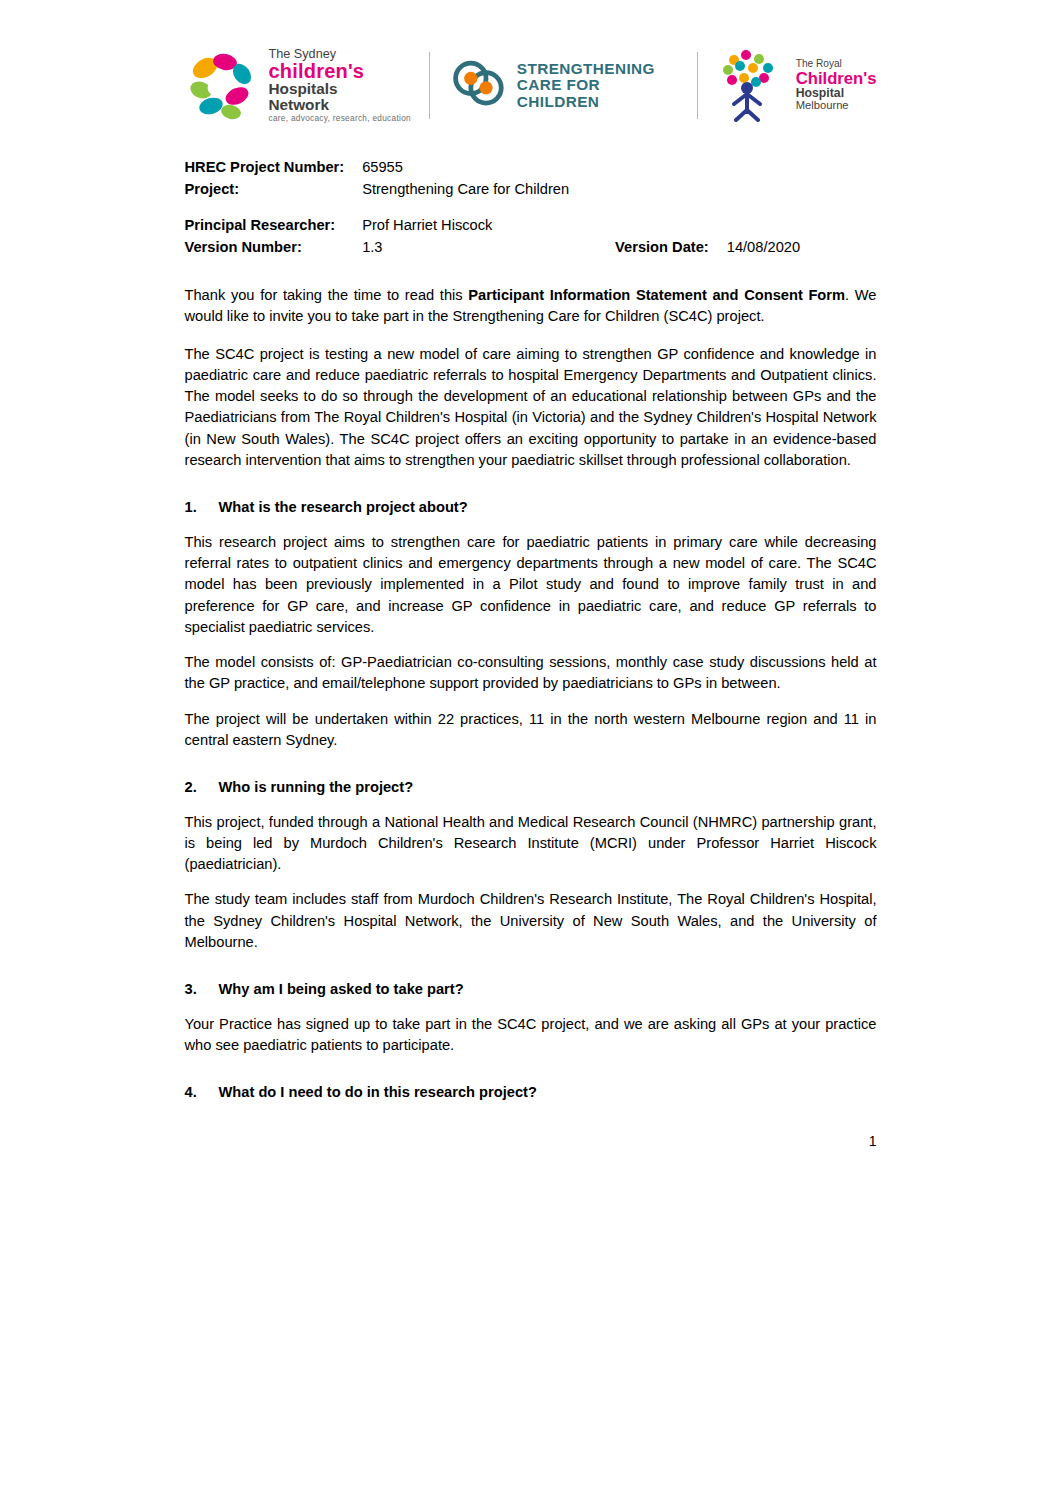The Sydney
children's
Hospitals
Network
care, advocacy, research, education
STRENGTHENING
CARE FOR CHILDREN
The Royal
Children's
Hospital
Melbourne
| HREC Project Number: | 65955 | | |
| Project: | Strengthening Care for Children | | |
| Principal Researcher: | Prof Harriet Hiscock | | |
| Version Number: | 1.3 | Version Date: | 14/08/2020 |
Thank you for taking the time to read this Participant Information Statement and Consent Form. We would like to invite you to take part in the Strengthening Care for Children (SC4C) project.
The SC4C project is testing a new model of care aiming to strengthen GP confidence and knowledge in paediatric care and reduce paediatric referrals to hospital Emergency Departments and Outpatient clinics. The model seeks to do so through the development of an educational relationship between GPs and the Paediatricians from The Royal Children's Hospital (in Victoria) and the Sydney Children's Hospital Network (in New South Wales). The SC4C project offers an exciting opportunity to partake in an evidence-based research intervention that aims to strengthen your paediatric skillset through professional collaboration.
1. What is the research project about?
This research project aims to strengthen care for paediatric patients in primary care while decreasing referral rates to outpatient clinics and emergency departments through a new model of care. The SC4C model has been previously implemented in a Pilot study and found to improve family trust in and preference for GP care, and increase GP confidence in paediatric care, and reduce GP referrals to specialist paediatric services.
The model consists of: GP-Paediatrician co-consulting sessions, monthly case study discussions held at the GP practice, and email/telephone support provided by paediatricians to GPs in between.
The project will be undertaken within 22 practices, 11 in the north western Melbourne region and 11 in central eastern Sydney.
2. Who is running the project?
This project, funded through a National Health and Medical Research Council (NHMRC) partnership grant, is being led by Murdoch Children's Research Institute (MCRI) under Professor Harriet Hiscock (paediatrician).
The study team includes staff from Murdoch Children's Research Institute, The Royal Children's Hospital, the Sydney Children's Hospital Network, the University of New South Wales, and the University of Melbourne.
3. Why am I being asked to take part?
Your Practice has signed up to take part in the SC4C project, and we are asking all GPs at your practice who see paediatric patients to participate.
4. What do I need to do in this research project?
1